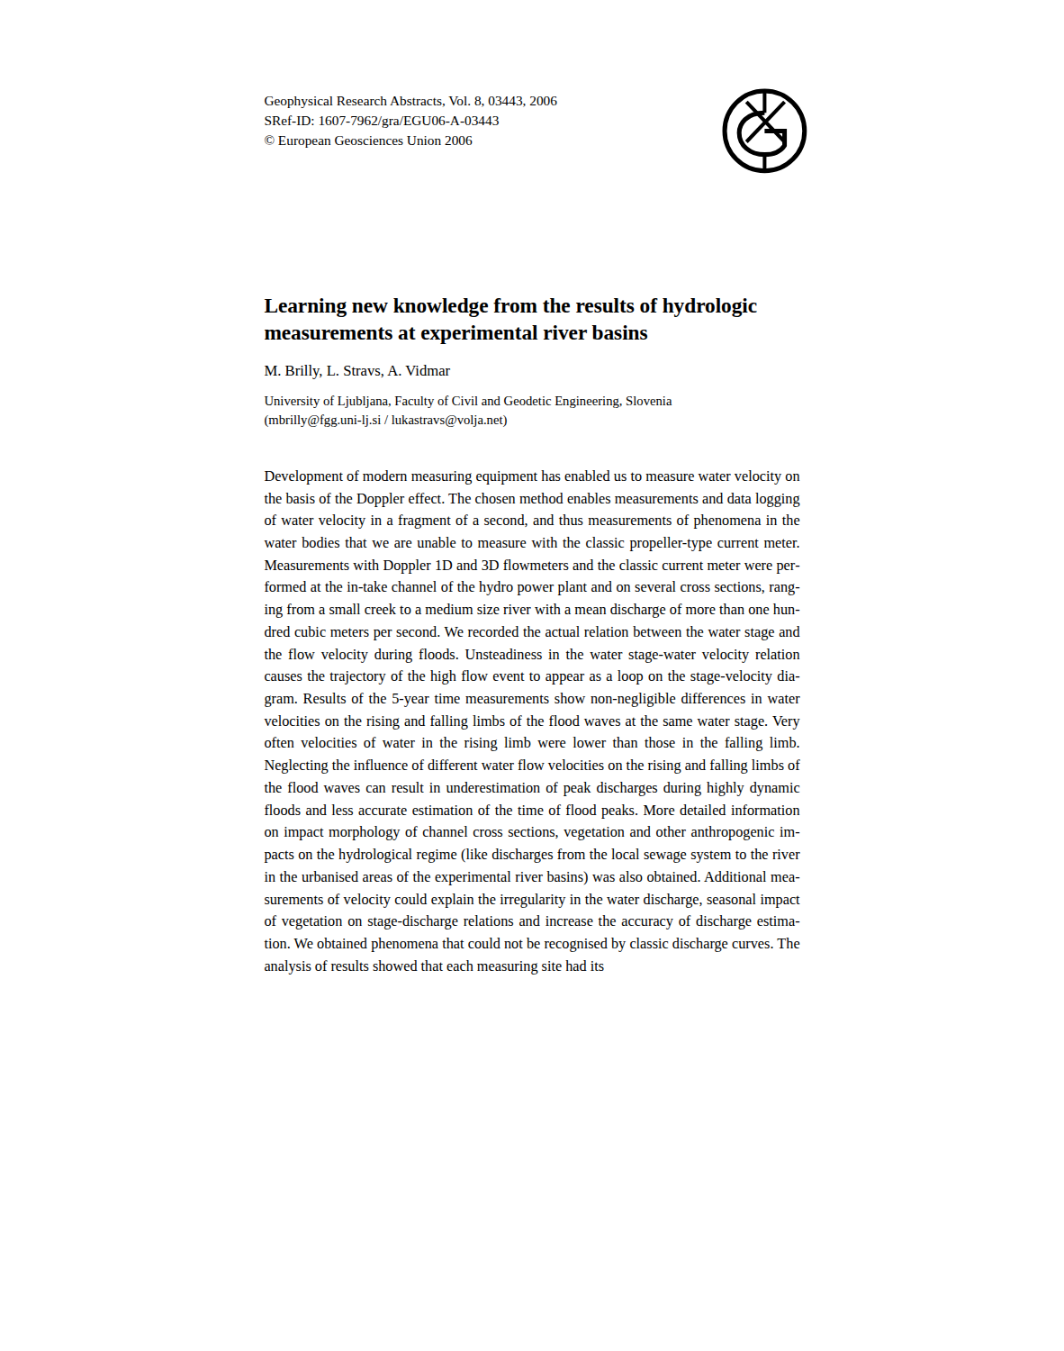Geophysical Research Abstracts, Vol. 8, 03443, 2006
SRef-ID: 1607-7962/gra/EGU06-A-03443
© European Geosciences Union 2006
Learning new knowledge from the results of hydrologic measurements at experimental river basins
M. Brilly, L. Stravs, A. Vidmar
University of Ljubljana, Faculty of Civil and Geodetic Engineering, Slovenia
(mbrilly@fgg.uni-lj.si / lukastravs@volja.net)
Development of modern measuring equipment has enabled us to measure water velocity on the basis of the Doppler effect. The chosen method enables measurements and data logging of water velocity in a fragment of a second, and thus measurements of phenomena in the water bodies that we are unable to measure with the classic propeller-type current meter. Measurements with Doppler 1D and 3D flowmeters and the classic current meter were performed at the in-take channel of the hydro power plant and on several cross sections, ranging from a small creek to a medium size river with a mean discharge of more than one hundred cubic meters per second. We recorded the actual relation between the water stage and the flow velocity during floods. Unsteadiness in the water stage-water velocity relation causes the trajectory of the high flow event to appear as a loop on the stage-velocity diagram. Results of the 5-year time measurements show non-negligible differences in water velocities on the rising and falling limbs of the flood waves at the same water stage. Very often velocities of water in the rising limb were lower than those in the falling limb. Neglecting the influence of different water flow velocities on the rising and falling limbs of the flood waves can result in underestimation of peak discharges during highly dynamic floods and less accurate estimation of the time of flood peaks. More detailed information on impact morphology of channel cross sections, vegetation and other anthropogenic impacts on the hydrological regime (like discharges from the local sewage system to the river in the urbanised areas of the experimental river basins) was also obtained. Additional measurements of velocity could explain the irregularity in the water discharge, seasonal impact of vegetation on stage-discharge relations and increase the accuracy of discharge estimation. We obtained phenomena that could not be recognised by classic discharge curves. The analysis of results showed that each measuring site had its